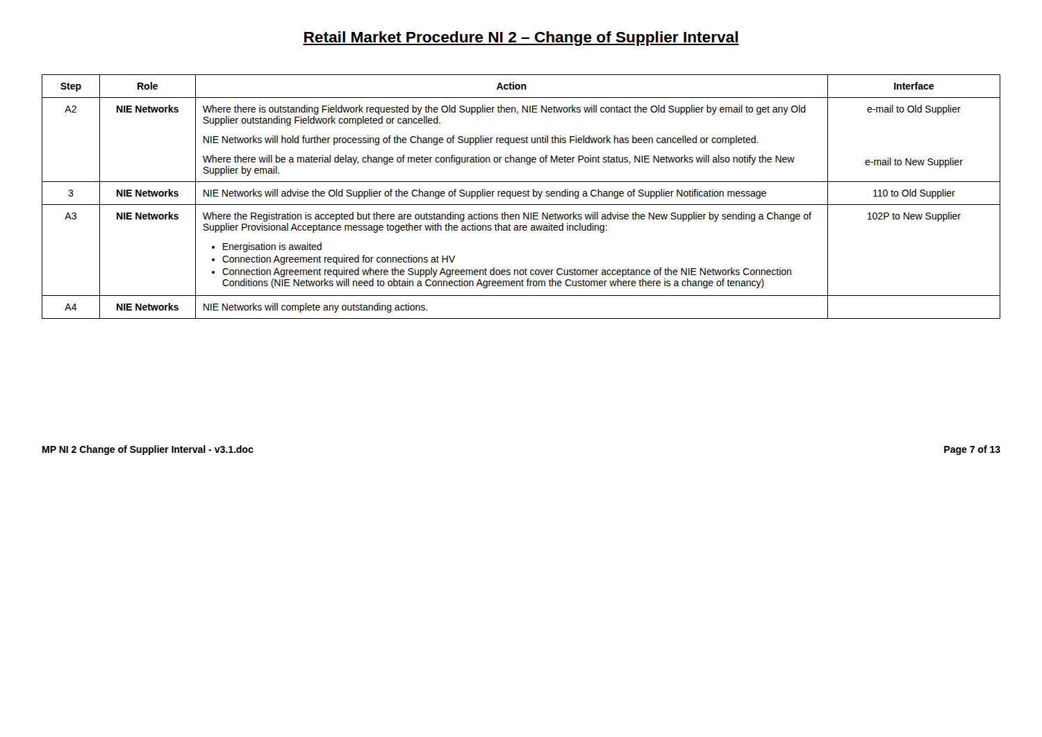Retail Market Procedure NI 2 – Change of Supplier Interval
| Step | Role | Action | Interface |
| --- | --- | --- | --- |
| A2 | NIE Networks | Where there is outstanding Fieldwork requested by the Old Supplier then, NIE Networks will contact the Old Supplier by email to get any Old Supplier outstanding Fieldwork completed or cancelled. NIE Networks will hold further processing of the Change of Supplier request until this Fieldwork has been cancelled or completed. Where there will be a material delay, change of meter configuration or change of Meter Point status, NIE Networks will also notify the New Supplier by email. | e-mail to Old Supplier e-mail to New Supplier |
| 3 | NIE Networks | NIE Networks will advise the Old Supplier of the Change of Supplier request by sending a Change of Supplier Notification message | 110 to Old Supplier |
| A3 | NIE Networks | Where the Registration is accepted but there are outstanding actions then NIE Networks will advise the New Supplier by sending a Change of Supplier Provisional Acceptance message together with the actions that are awaited including: Energisation is awaited Connection Agreement required for connections at HV Connection Agreement required where the Supply Agreement does not cover Customer acceptance of the NIE Networks Connection Conditions (NIE Networks will need to obtain a Connection Agreement from the Customer where there is a change of tenancy) | 102P to New Supplier |
| A4 | NIE Networks | NIE Networks will complete any outstanding actions. | |
MP NI 2 Change of Supplier Interval - v3.1.doc Page 7 of 13